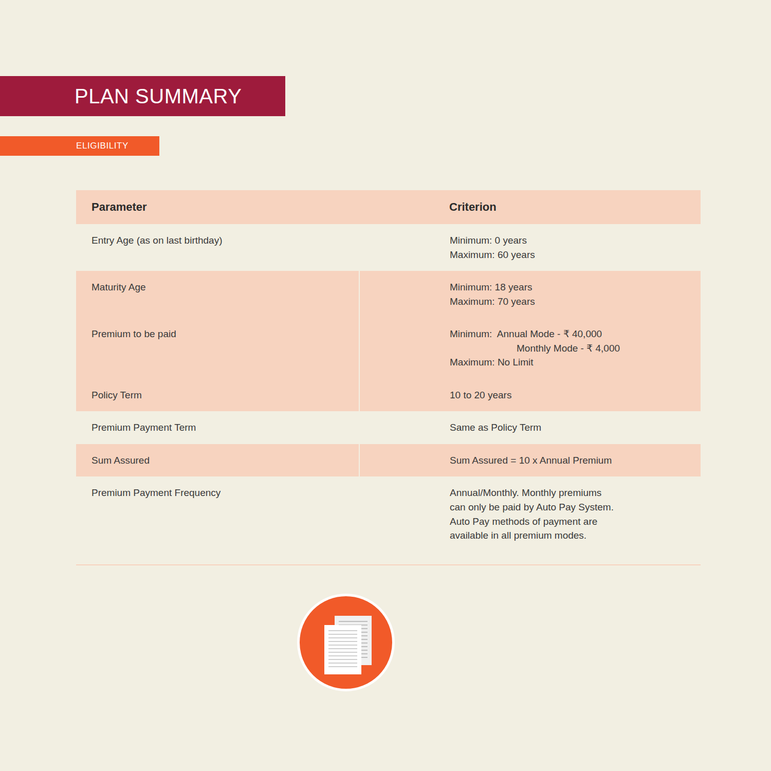PLAN SUMMARY
ELIGIBILITY
| Parameter | Criterion |
| --- | --- |
| Entry Age (as on last birthday) | Minimum: 0 years Maximum: 60 years |
| Maturity Age | Minimum: 18 years Maximum: 70 years |
| Premium to be paid | Minimum: Annual Mode - ₹ 40,000 Monthly Mode - ₹ 4,000 Maximum: No Limit |
| Policy Term | 10 to 20 years |
| Premium Payment Term | Same as Policy Term |
| Sum Assured | Sum Assured = 10 x Annual Premium |
| Premium Payment Frequency | Annual/Monthly. Monthly premiums can only be paid by Auto Pay System. Auto Pay methods of payment are available in all premium modes. |